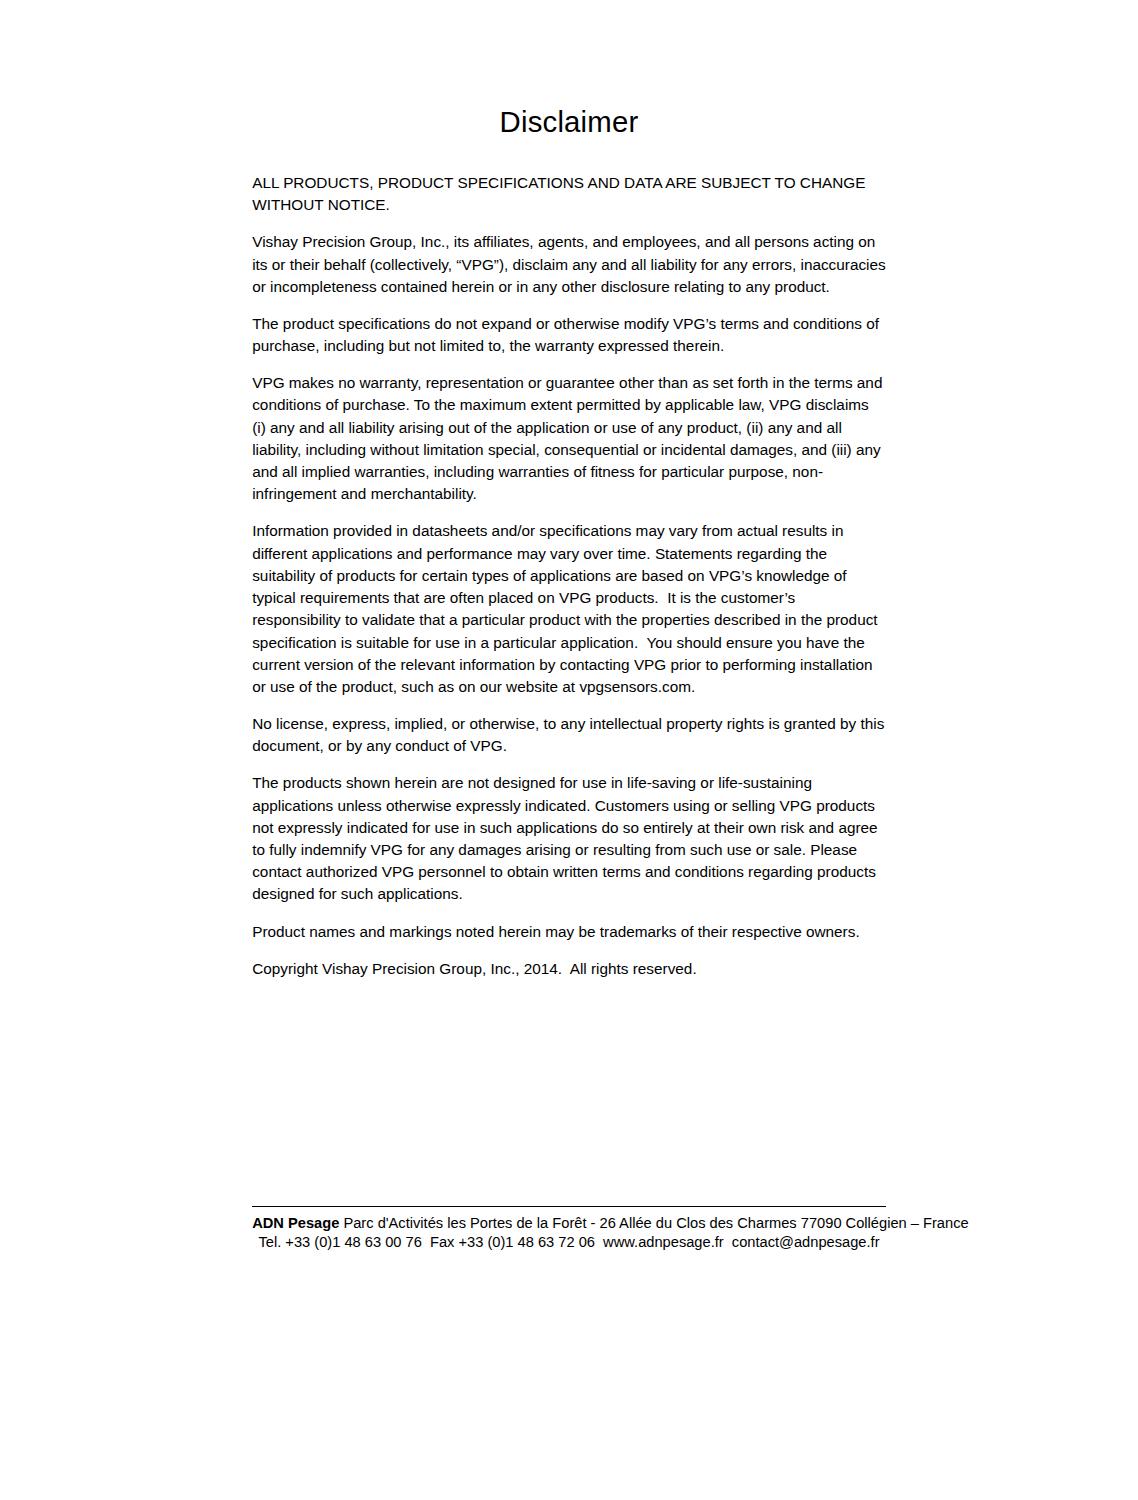Disclaimer
ALL PRODUCTS, PRODUCT SPECIFICATIONS AND DATA ARE SUBJECT TO CHANGE WITHOUT NOTICE.
Vishay Precision Group, Inc., its affiliates, agents, and employees, and all persons acting on its or their behalf (collectively, “VPG”), disclaim any and all liability for any errors, inaccuracies or incompleteness contained herein or in any other disclosure relating to any product.
The product specifications do not expand or otherwise modify VPG’s terms and conditions of purchase, including but not limited to, the warranty expressed therein.
VPG makes no warranty, representation or guarantee other than as set forth in the terms and conditions of purchase. To the maximum extent permitted by applicable law, VPG disclaims (i) any and all liability arising out of the application or use of any product, (ii) any and all liability, including without limitation special, consequential or incidental damages, and (iii) any and all implied warranties, including warranties of fitness for particular purpose, non-infringement and merchantability.
Information provided in datasheets and/or specifications may vary from actual results in different applications and performance may vary over time. Statements regarding the suitability of products for certain types of applications are based on VPG’s knowledge of typical requirements that are often placed on VPG products. It is the customer’s responsibility to validate that a particular product with the properties described in the product specification is suitable for use in a particular application. You should ensure you have the current version of the relevant information by contacting VPG prior to performing installation or use of the product, such as on our website at vpgsensors.com.
No license, express, implied, or otherwise, to any intellectual property rights is granted by this document, or by any conduct of VPG.
The products shown herein are not designed for use in life-saving or life-sustaining applications unless otherwise expressly indicated. Customers using or selling VPG products not expressly indicated for use in such applications do so entirely at their own risk and agree to fully indemnify VPG for any damages arising or resulting from such use or sale. Please contact authorized VPG personnel to obtain written terms and conditions regarding products designed for such applications.
Product names and markings noted herein may be trademarks of their respective owners.
Copyright Vishay Precision Group, Inc., 2014. All rights reserved.
ADN Pesage Parc d'Activités les Portes de la Forêt - 26 Allée du Clos des Charmes 77090 Collégien – France
Tel. +33 (0)1 48 63 00 76 Fax +33 (0)1 48 63 72 06 www.adnpesage.fr contact@adnpesage.fr